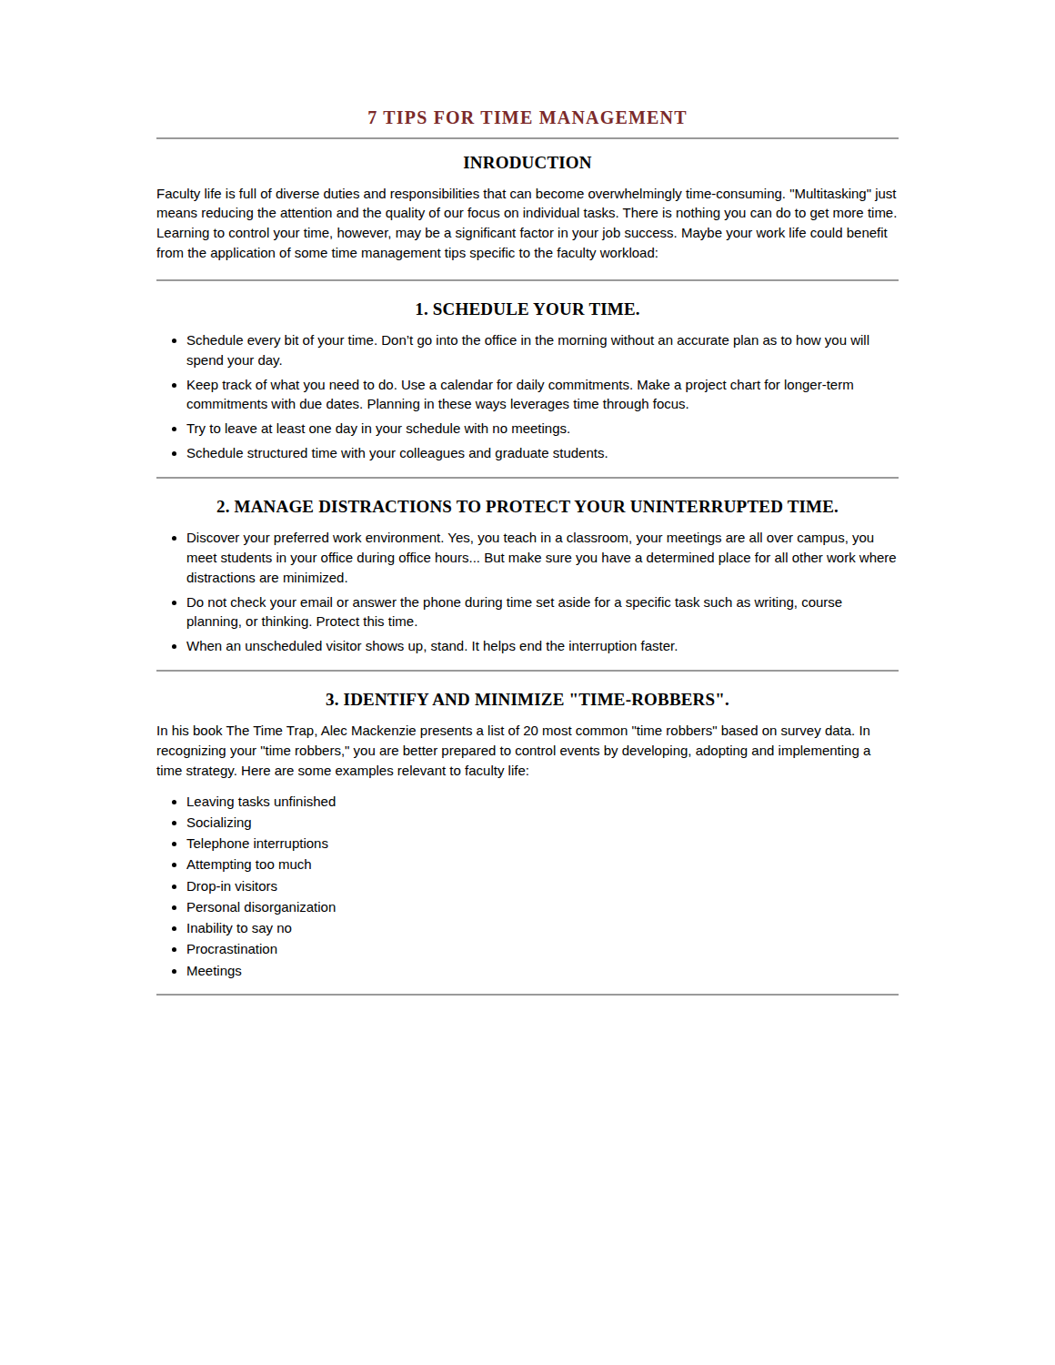7 TIPS FOR TIME MANAGEMENT
INRODUCTION
Faculty life is full of diverse duties and responsibilities that can become overwhelmingly time-consuming. "Multitasking" just means reducing the attention and the quality of our focus on individual tasks. There is nothing you can do to get more time. Learning to control your time, however, may be a significant factor in your job success. Maybe your work life could benefit from the application of some time management tips specific to the faculty workload:
1. SCHEDULE YOUR TIME.
Schedule every bit of your time. Don’t go into the office in the morning without an accurate plan as to how you will spend your day.
Keep track of what you need to do. Use a calendar for daily commitments. Make a project chart for longer-term commitments with due dates. Planning in these ways leverages time through focus.
Try to leave at least one day in your schedule with no meetings.
Schedule structured time with your colleagues and graduate students.
2. MANAGE DISTRACTIONS TO PROTECT YOUR UNINTERRUPTED TIME.
Discover your preferred work environment. Yes, you teach in a classroom, your meetings are all over campus, you meet students in your office during office hours... But make sure you have a determined place for all other work where distractions are minimized.
Do not check your email or answer the phone during time set aside for a specific task such as writing, course planning, or thinking. Protect this time.
When an unscheduled visitor shows up, stand. It helps end the interruption faster.
3. IDENTIFY AND MINIMIZE "TIME-ROBBERS".
In his book The Time Trap, Alec Mackenzie presents a list of 20 most common "time robbers" based on survey data. In recognizing your "time robbers," you are better prepared to control events by developing, adopting and implementing a time strategy. Here are some examples relevant to faculty life:
Leaving tasks unfinished
Socializing
Telephone interruptions
Attempting too much
Drop-in visitors
Personal disorganization
Inability to say no
Procrastination
Meetings